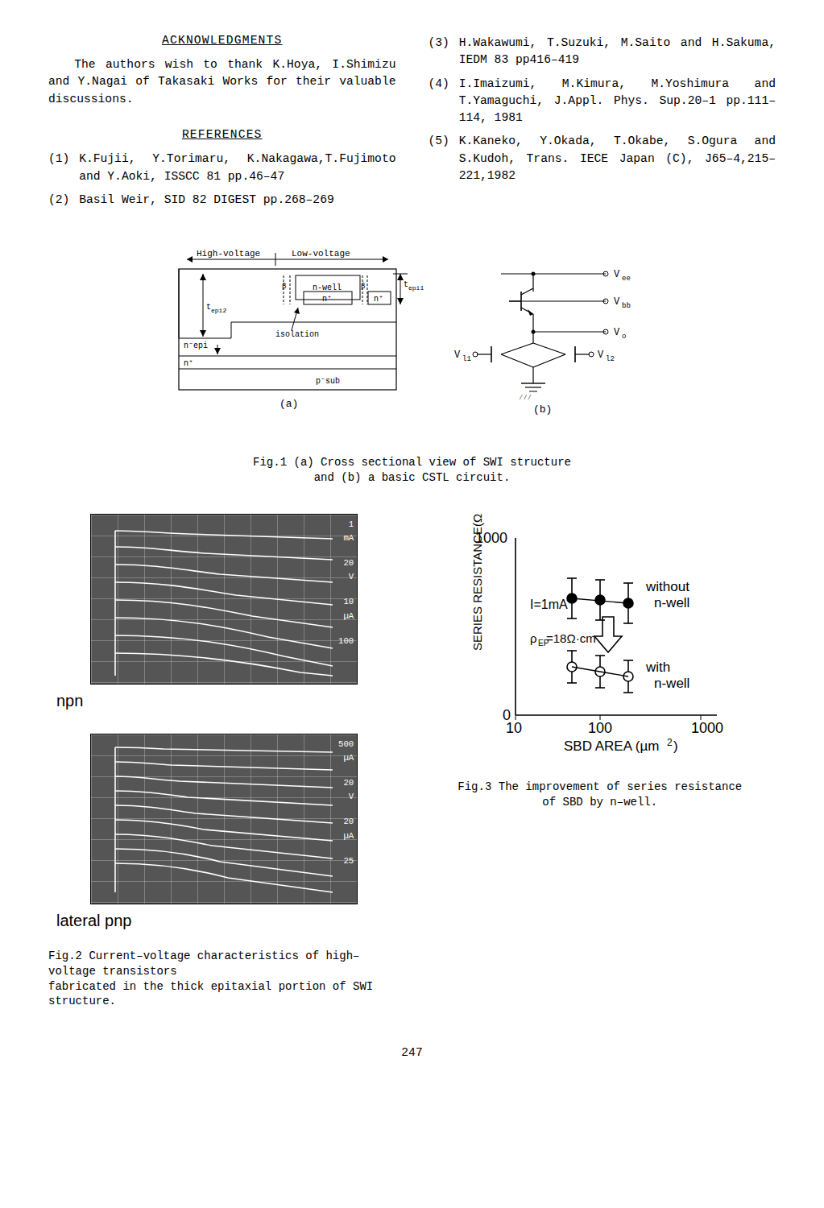ACKNOWLEDGMENTS
The authors wish to thank K.Hoya, I.Shimizu and Y.Nagai of Takasaki Works for their valuable discussions.
REFERENCES
(1) K.Fujii, Y.Torimaru, K.Nakagawa,T.Fujimoto and Y.Aoki, ISSCC 81 pp.46–47
(2) Basil Weir, SID 82 DIGEST pp.268–269
(3) H.Wakawumi, T.Suzuki, M.Saito and H.Sakuma, IEDM 83 pp416–419
(4) I.Imaizumi, M.Kimura, M.Yoshimura and T.Yamaguchi, J.Appl. Phys. Sup.20–1 pp.111–114, 1981
(5) K.Kaneko, Y.Okada, T.Okabe, S.Ogura and S.Kudoh, Trans. IECE Japan (C), J65–4,215–221,1982
High-voltage Low-voltage n-well n⁺ n⁺ β β t epi2 t epi1 n⁻epi n⁺ p⁻sub isolation (a) V ee V bb V o V l1 V l2 ∕∕∕ (b)
Fig.1 (a) Cross sectional view of SWI structure
and (b) a basic CSTL circuit.
1
mA
20
V
10
µA
100
npn
500
µA
20
V
20
µA
25
lateral pnp
Fig.2 Current–voltage characteristics of high–voltage transistors
fabricated in the thick epitaxial portion of SWI structure.
1000 0 SERIES RESISTANCE(Ω) 10 100 1000 SBD AREA (µm 2 ) without n-well with n-well I=1mA ρ EP =18Ω·cm
Fig.3 The improvement of series resistance
of SBD by n–well.
247